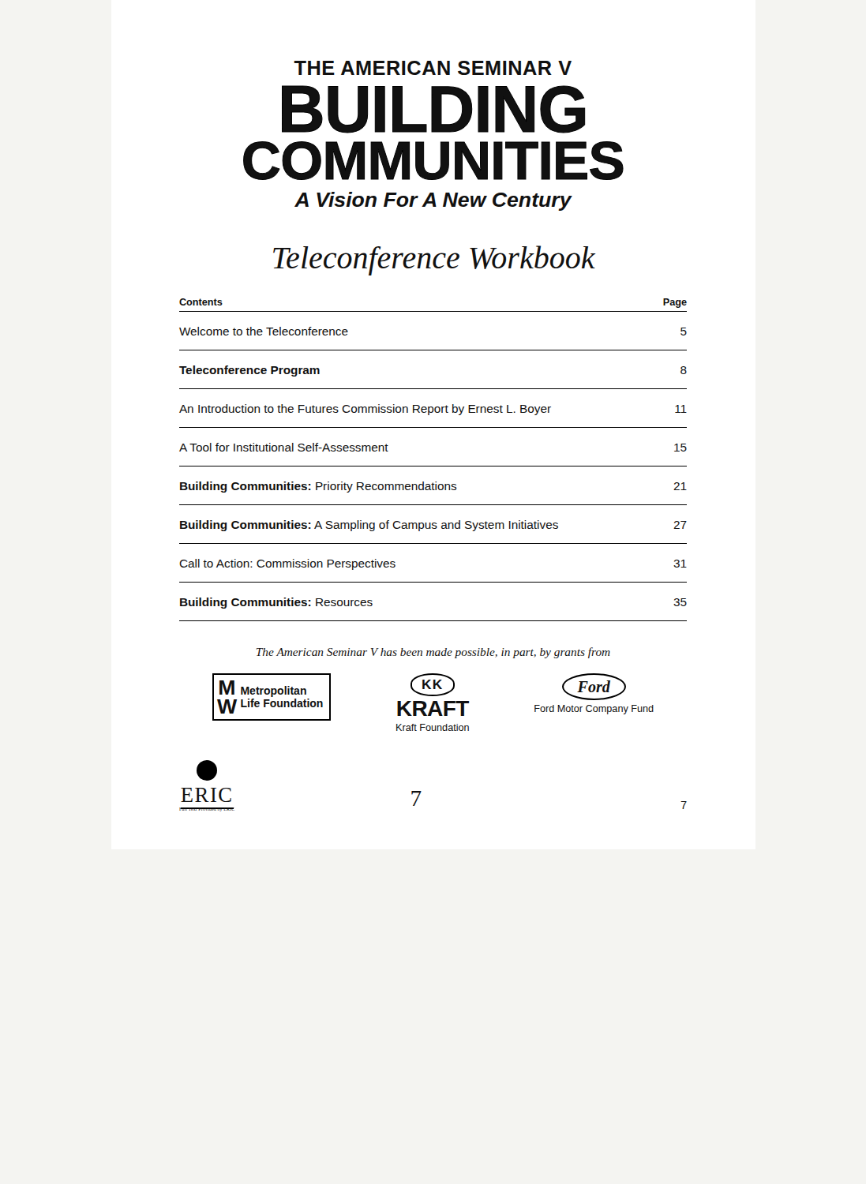THE AMERICAN SEMINAR V
BUILDING COMMUNITIES
A Vision For A New Century
Teleconference Workbook
| Contents | Page |
| --- | --- |
| Welcome to the Teleconference | 5 |
| Teleconference Program | 8 |
| An Introduction to the Futures Commission Report by Ernest L. Boyer | 11 |
| A Tool for Institutional Self-Assessment | 15 |
| Building Communities: Priority Recommendations | 21 |
| Building Communities: A Sampling of Campus and System Initiatives | 27 |
| Call to Action: Commission Perspectives | 31 |
| Building Communities: Resources | 35 |
The American Seminar V has been made possible, in part, by grants from
M
W Metropolitan
Life Foundation
KK
KRAFT
Kraft Foundation
Ford
Ford Motor Company Fund
ERIC
Full Text Provided by ERIC
7
7